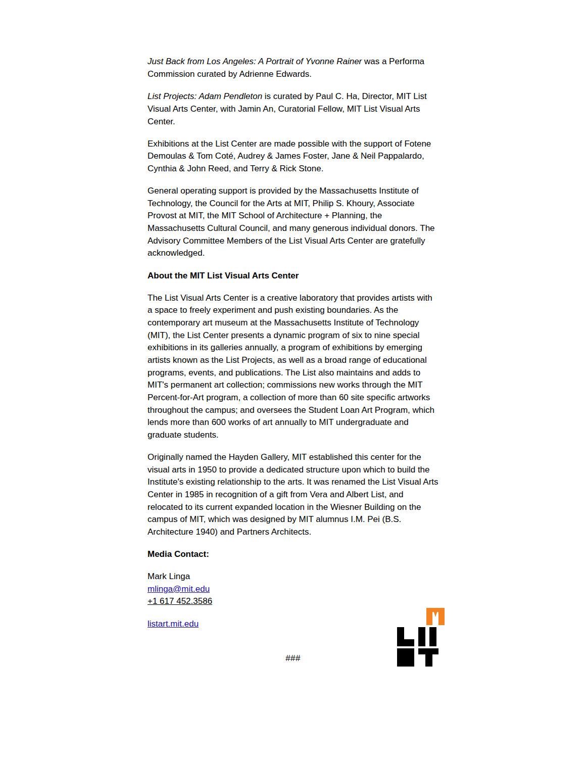Just Back from Los Angeles: A Portrait of Yvonne Rainer was a Performa Commission curated by Adrienne Edwards.
List Projects: Adam Pendleton is curated by Paul C. Ha, Director, MIT List Visual Arts Center, with Jamin An, Curatorial Fellow, MIT List Visual Arts Center.
Exhibitions at the List Center are made possible with the support of Fotene Demoulas & Tom Coté, Audrey & James Foster, Jane & Neil Pappalardo, Cynthia & John Reed, and Terry & Rick Stone.
General operating support is provided by the Massachusetts Institute of Technology, the Council for the Arts at MIT, Philip S. Khoury, Associate Provost at MIT, the MIT School of Architecture + Planning, the Massachusetts Cultural Council, and many generous individual donors. The Advisory Committee Members of the List Visual Arts Center are gratefully acknowledged.
About the MIT List Visual Arts Center
The List Visual Arts Center is a creative laboratory that provides artists with a space to freely experiment and push existing boundaries. As the contemporary art museum at the Massachusetts Institute of Technology (MIT), the List Center presents a dynamic program of six to nine special exhibitions in its galleries annually, a program of exhibitions by emerging artists known as the List Projects, as well as a broad range of educational programs, events, and publications. The List also maintains and adds to MIT's permanent art collection; commissions new works through the MIT Percent-for-Art program, a collection of more than 60 site specific artworks throughout the campus; and oversees the Student Loan Art Program, which lends more than 600 works of art annually to MIT undergraduate and graduate students.
Originally named the Hayden Gallery, MIT established this center for the visual arts in 1950 to provide a dedicated structure upon which to build the Institute's existing relationship to the arts. It was renamed the List Visual Arts Center in 1985 in recognition of a gift from Vera and Albert List, and relocated to its current expanded location in the Wiesner Building on the campus of MIT, which was designed by MIT alumnus I.M. Pei (B.S. Architecture 1940) and Partners Architects.
Media Contact:
Mark Linga
mlinga@mit.edu
+1 617 452.3586
listart.mit.edu
###